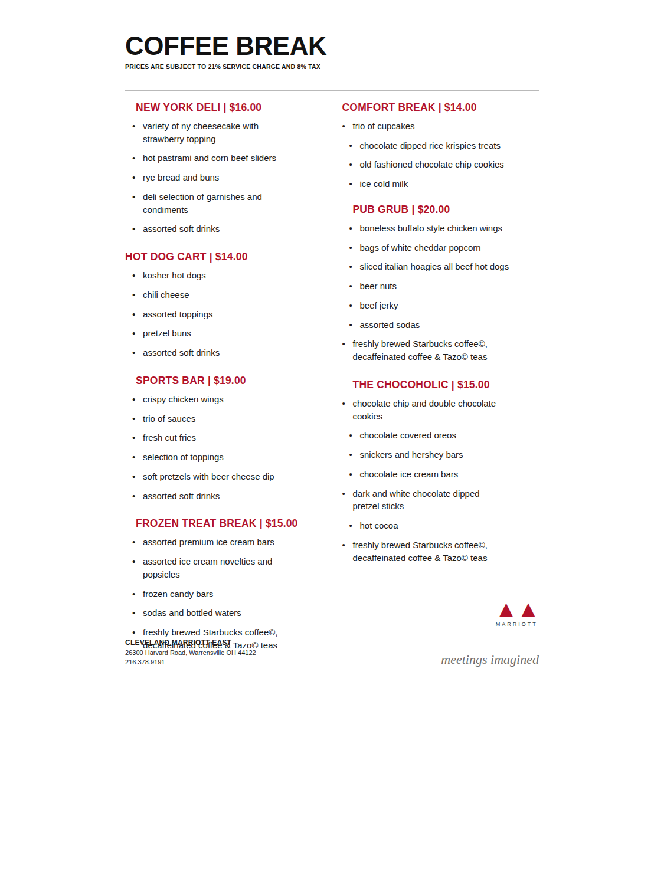COFFEE BREAK
PRICES ARE SUBJECT TO 21% SERVICE CHARGE AND 8% TAX
NEW YORK DELI | $16.00
variety of ny cheesecake with
strawberry topping
hot pastrami and corn beef sliders
rye bread and buns
deli selection of garnishes and
condiments
assorted soft drinks
HOT DOG CART | $14.00
kosher hot dogs
chili cheese
assorted toppings
pretzel buns
assorted soft drinks
SPORTS BAR | $19.00
crispy chicken wings
trio of sauces
fresh cut fries
selection of toppings
soft pretzels with beer cheese dip
assorted soft drinks
FROZEN TREAT BREAK | $15.00
assorted premium ice cream bars
assorted ice cream novelties and
popsicles
frozen candy bars
sodas and bottled waters
freshly brewed Starbucks coffee©,
decaffeinated coffee & Tazo© teas
COMFORT BREAK | $14.00
trio of cupcakes
chocolate dipped rice krispies treats
old fashioned chocolate chip cookies
ice cold milk
PUB GRUB | $20.00
boneless buffalo style chicken wings
bags of white cheddar popcorn
sliced italian hoagies all beef hot dogs
beer nuts
beef jerky
assorted sodas
freshly brewed Starbucks coffee©,
decaffeinated coffee & Tazo© teas
THE CHOCOHOLIC | $15.00
chocolate chip and double chocolate
cookies
chocolate covered oreos
snickers and hershey bars
chocolate ice cream bars
dark and white chocolate dipped
pretzel sticks
hot cocoa
freshly brewed Starbucks coffee©,
decaffeinated coffee & Tazo© teas
▲▲
MARRIOTT
CLEVELAND MARRIOTT EAST
26300 Harvard Road, Warrensville OH 44122
216.378.9191
meetings imagined